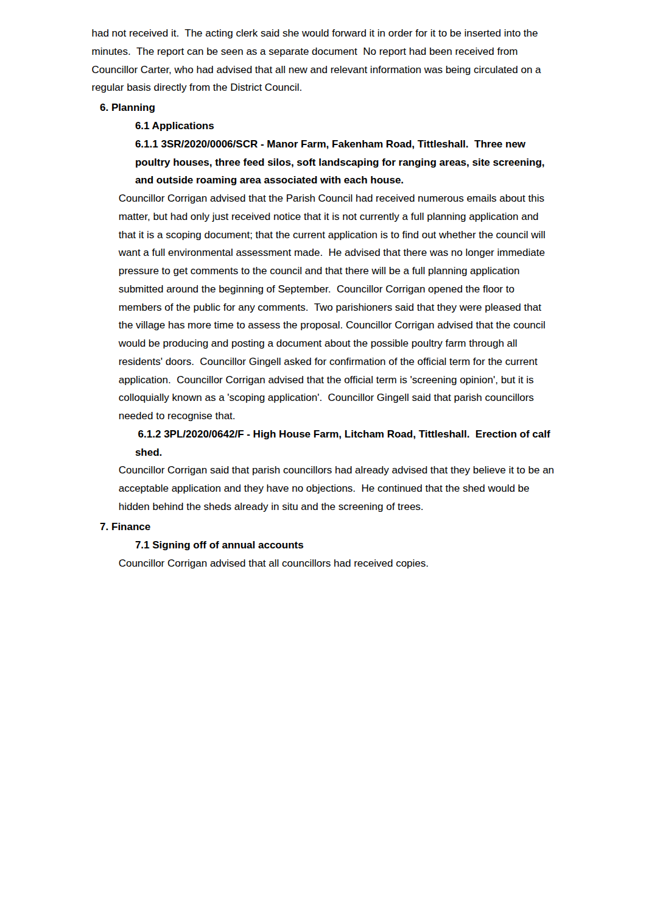had not received it. The acting clerk said she would forward it in order for it to be inserted into the minutes. The report can be seen as a separate document No report had been received from Councillor Carter, who had advised that all new and relevant information was being circulated on a regular basis directly from the District Council.
Planning
6.1 Applications
6.1.1 3SR/2020/0006/SCR - Manor Farm, Fakenham Road, Tittleshall. Three new poultry houses, three feed silos, soft landscaping for ranging areas, site screening, and outside roaming area associated with each house.
Councillor Corrigan advised that the Parish Council had received numerous emails about this matter, but had only just received notice that it is not currently a full planning application and that it is a scoping document; that the current application is to find out whether the council will want a full environmental assessment made. He advised that there was no longer immediate pressure to get comments to the council and that there will be a full planning application submitted around the beginning of September. Councillor Corrigan opened the floor to members of the public for any comments. Two parishioners said that they were pleased that the village has more time to assess the proposal. Councillor Corrigan advised that the council would be producing and posting a document about the possible poultry farm through all residents' doors. Councillor Gingell asked for confirmation of the official term for the current application. Councillor Corrigan advised that the official term is 'screening opinion', but it is colloquially known as a 'scoping application'. Councillor Gingell said that parish councillors needed to recognise that.
6.1.2 3PL/2020/0642/F - High House Farm, Litcham Road, Tittleshall. Erection of calf shed.
Councillor Corrigan said that parish councillors had already advised that they believe it to be an acceptable application and they have no objections. He continued that the shed would be hidden behind the sheds already in situ and the screening of trees.
Finance
7.1 Signing off of annual accounts
Councillor Corrigan advised that all councillors had received copies.